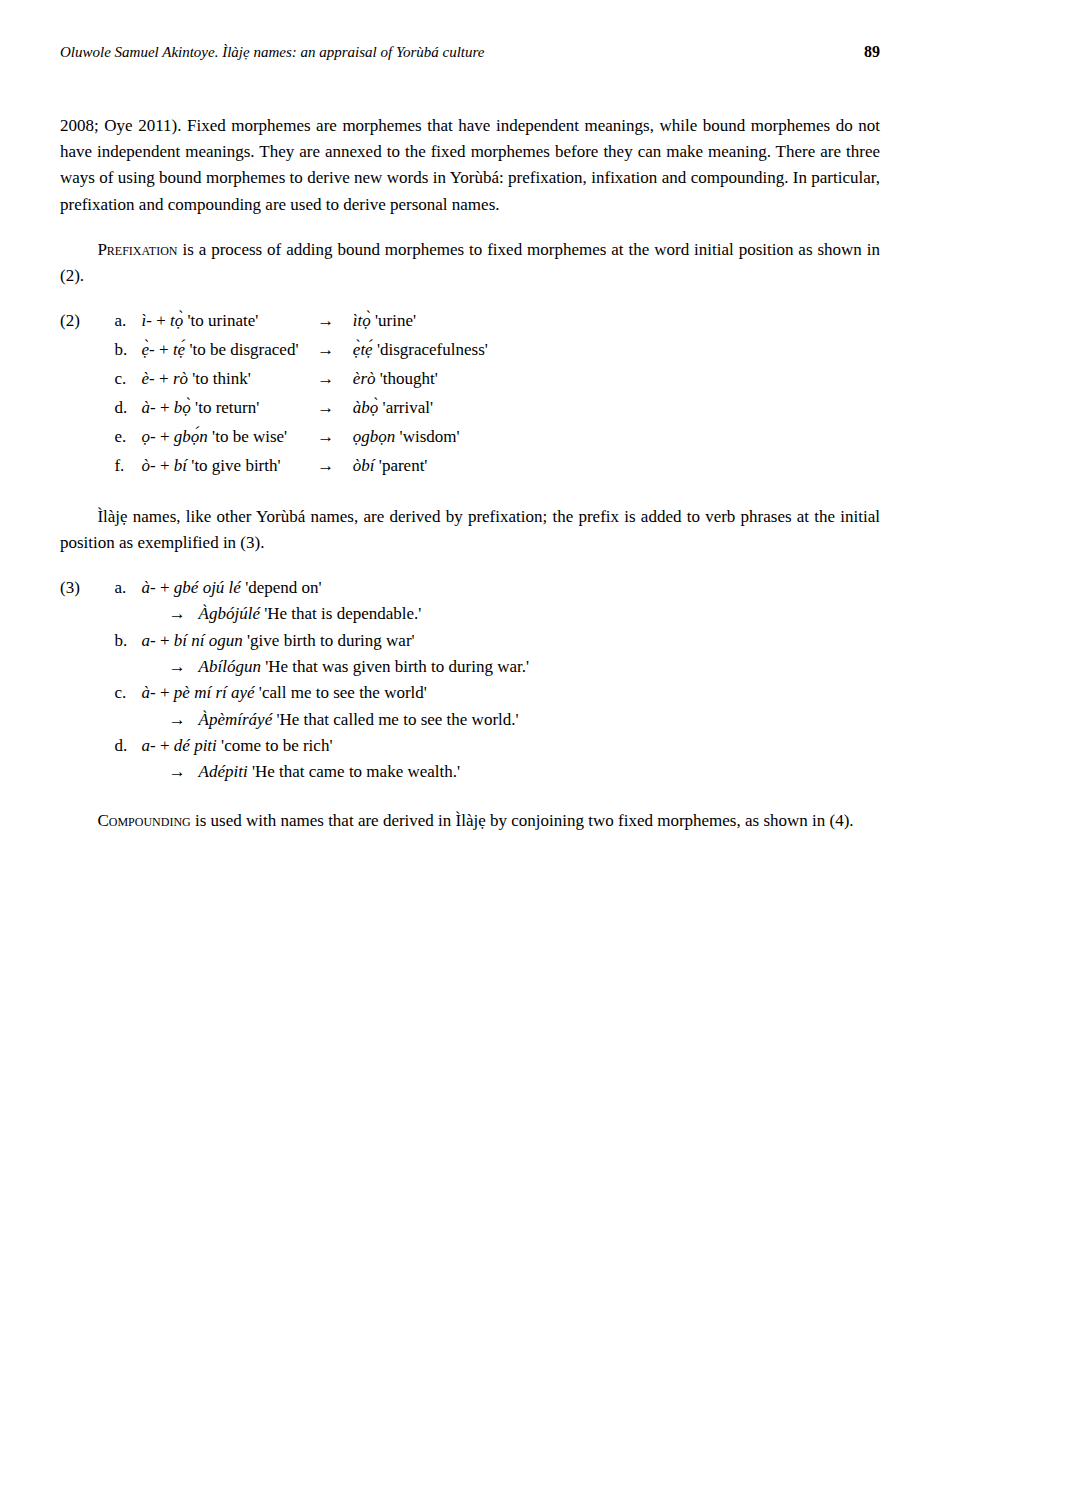Oluwole Samuel Akintoye. Ìlàjẹ names: an appraisal of Yorùbá culture 89
2008; Oye 2011). Fixed morphemes are morphemes that have independent meanings, while bound morphemes do not have independent meanings. They are annexed to the fixed morphemes before they can make meaning. There are three ways of using bound morphemes to derive new words in Yorùbá: prefixation, infixation and compounding. In particular, prefixation and compounding are used to derive personal names.
Prefixation is a process of adding bound morphemes to fixed morphemes at the word initial position as shown in (2).
| (2) | a. | ì- + tọ̀ 'to urinate' | → | ìtọ̀ 'urine' |
| | b. | ẹ̀- + tẹ́ 'to be disgraced' | → | ẹ̀tẹ́ 'disgracefulness' |
| | c. | è- + rò 'to think' | → | èrò 'thought' |
| | d. | à- + bọ̀ 'to return' | → | àbọ̀ 'arrival' |
| | e. | ọ- + gbọ́n 'to be wise' | → | ọgbọn 'wisdom' |
| | f. | ò- + bí 'to give birth' | → | òbí 'parent' |
Ìlàjẹ names, like other Yorùbá names, are derived by prefixation; the prefix is added to verb phrases at the initial position as exemplified in (3).
(3) a. à- + gbé ojú lé 'depend on'
→ Àgbójúlé 'He that is dependable.'
b. a- + bí ní ogun 'give birth to during war'
→ Abílógun 'He that was given birth to during war.'
c. à- + pè mí rí ayé 'call me to see the world'
→ Àpèmíráyé 'He that called me to see the world.'
d. a- + dé piti 'come to be rich'
→ Adépiti 'He that came to make wealth.'
Compounding is used with names that are derived in Ìlàjẹ by conjoining two fixed morphemes, as shown in (4).